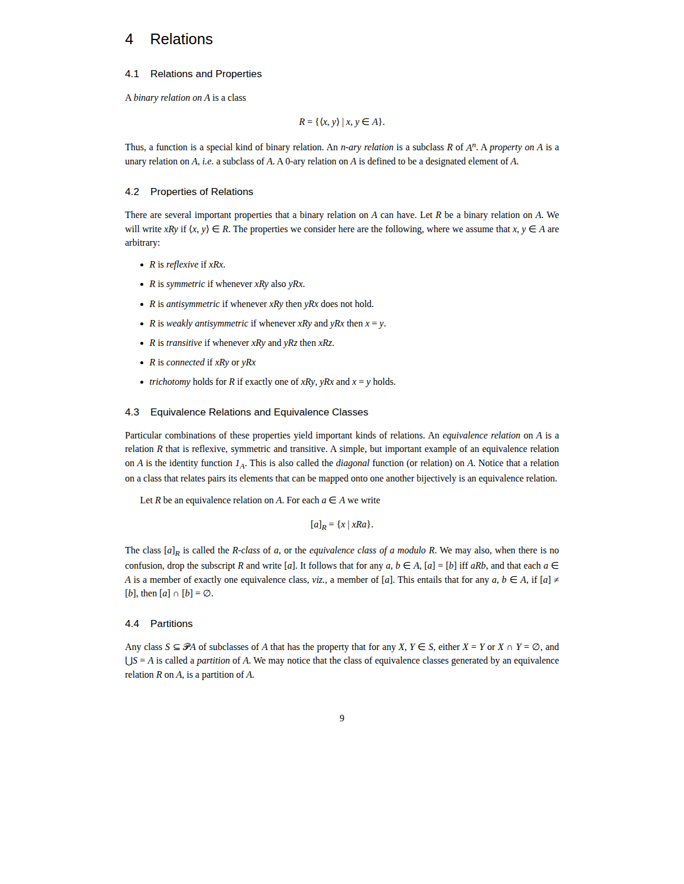4 Relations
4.1 Relations and Properties
A binary relation on A is a class
R = {⟨x, y⟩ | x, y ∈ A}.
Thus, a function is a special kind of binary relation. An n-ary relation is a subclass R of An. A property on A is a unary relation on A, i.e. a subclass of A. A 0-ary relation on A is defined to be a designated element of A.
4.2 Properties of Relations
There are several important properties that a binary relation on A can have. Let R be a binary relation on A. We will write xRy if ⟨x, y⟩ ∈ R. The properties we consider here are the following, where we assume that x, y ∈ A are arbitrary:
R is reflexive if xRx.
R is symmetric if whenever xRy also yRx.
R is antisymmetric if whenever xRy then yRx does not hold.
R is weakly antisymmetric if whenever xRy and yRx then x = y.
R is transitive if whenever xRy and yRz then xRz.
R is connected if xRy or yRx
trichotomy holds for R if exactly one of xRy, yRx and x = y holds.
4.3 Equivalence Relations and Equivalence Classes
Particular combinations of these properties yield important kinds of relations. An equivalence relation on A is a relation R that is reflexive, symmetric and transitive. A simple, but important example of an equivalence relation on A is the identity function 1A. This is also called the diagonal function (or relation) on A. Notice that a relation on a class that relates pairs its elements that can be mapped onto one another bijectively is an equivalence relation.
Let R be an equivalence relation on A. For each a ∈ A we write
[a]R = {x | xRa}.
The class [a]R is called the R-class of a, or the equivalence class of a modulo R. We may also, when there is no confusion, drop the subscript R and write [a]. It follows that for any a, b ∈ A, [a] = [b] iff aRb, and that each a ∈ A is a member of exactly one equivalence class, viz., a member of [a]. This entails that for any a, b ∈ A, if [a] ≠ [b], then [a] ∩ [b] = ∅.
4.4 Partitions
Any class S ⊆ 𝒫A of subclasses of A that has the property that for any X, Y ∈ S, either X = Y or X ∩ Y = ∅, and ⋃S = A is called a partition of A. We may notice that the class of equivalence classes generated by an equivalence relation R on A, is a partition of A.
9